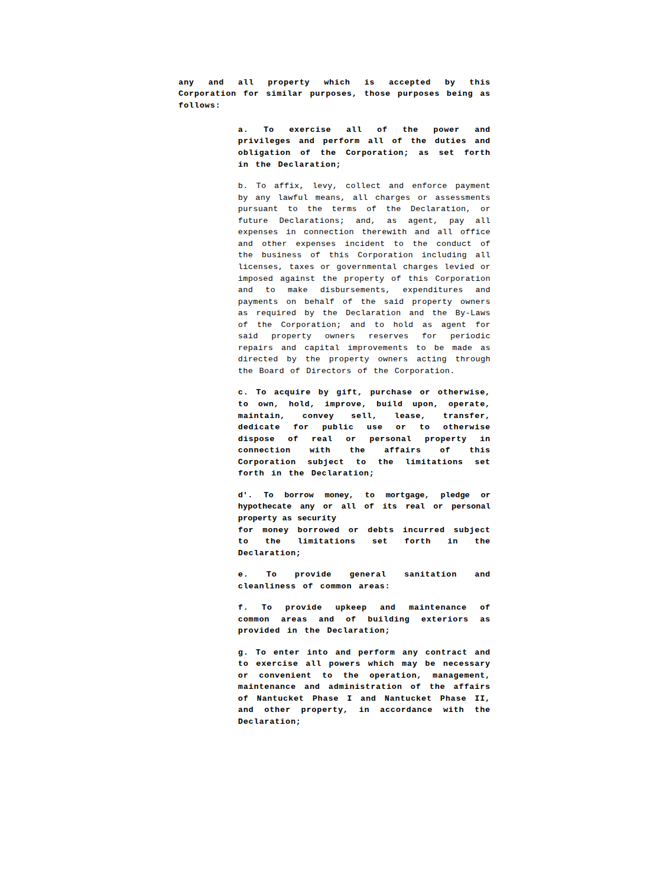any and all property which is accepted by this Corporation for similar purposes, those purposes being as follows:
a. To exercise all of the power and privileges and perform all of the duties and obligation of the Corporation; as set forth in the Declaration;
b. To affix, levy, collect and enforce payment by any lawful means, all charges or assessments pursuant to the terms of the Declaration, or future Declarations; and, as agent, pay all expenses in connection therewith and all office and other expenses incident to the conduct of the business of this Corporation including all licenses, taxes or governmental charges levied or imposed against the property of this Corporation and to make disbursements, expenditures and payments on behalf of the said property owners as required by the Declaration and the By-Laws of the Corporation; and to hold as agent for said property owners reserves for periodic repairs and capital improvements to be made as directed by the property owners acting through the Board of Directors of the Corporation.
c. To acquire by gift, purchase or otherwise, to own, hold, improve, build upon, operate, maintain, convey sell, lease, transfer, dedicate for public use or to otherwise dispose of real or personal property in connection with the affairs of this Corporation subject to the limitations set forth in the Declaration;
d'. To borrow money, to mortgage, pledge or hypothecate any or all of its real or personal property as security for money borrowed or debts incurred subject to the limitations set forth in the Declaration;
e. To provide general sanitation and cleanliness of common areas:
f. To provide upkeep and maintenance of common areas and of building exteriors as provided in the Declaration;
g. To enter into and perform any contract and to exercise all powers which may be necessary or convenient to the operation, management, maintenance and administration of the affairs of Nantucket Phase I and Nantucket Phase II, and other property, in accordance with the Declaration;